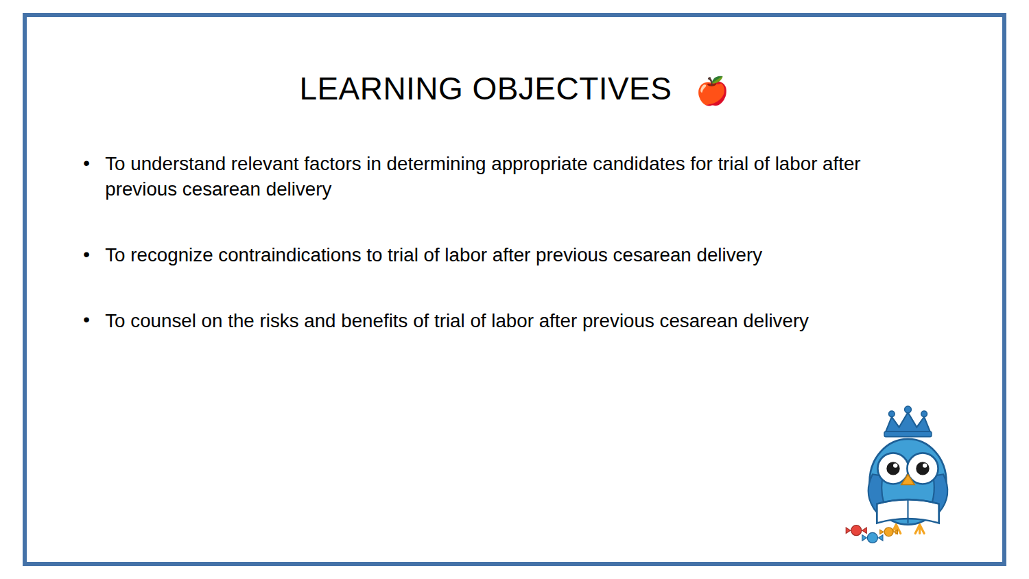LEARNING OBJECTIVES 🍎
To understand relevant factors in determining appropriate candidates for trial of labor after previous cesarean delivery
To recognize contraindications to trial of labor after previous cesarean delivery
To counsel on the risks and benefits of trial of labor after previous cesarean delivery